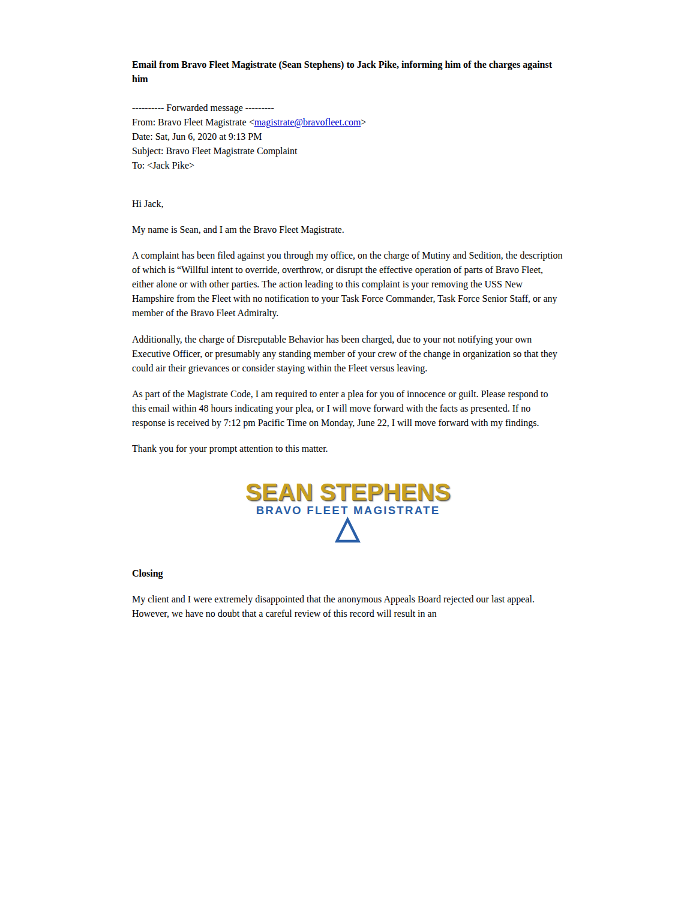Email from Bravo Fleet Magistrate (Sean Stephens) to Jack Pike, informing him of the charges against him
---------- Forwarded message ---------
From: Bravo Fleet Magistrate <magistrate@bravofleet.com>
Date: Sat, Jun 6, 2020 at 9:13 PM
Subject: Bravo Fleet Magistrate Complaint
To: <Jack Pike>
Hi Jack,
My name is Sean, and I am the Bravo Fleet Magistrate.
A complaint has been filed against you through my office, on the charge of Mutiny and Sedition, the description of which is “Willful intent to override, overthrow, or disrupt the effective operation of parts of Bravo Fleet, either alone or with other parties. The action leading to this complaint is your removing the USS New Hampshire from the Fleet with no notification to your Task Force Commander, Task Force Senior Staff, or any member of the Bravo Fleet Admiralty.
Additionally, the charge of Disreputable Behavior has been charged, due to your not notifying your own Executive Officer, or presumably any standing member of your crew of the change in organization so that they could air their grievances or consider staying within the Fleet versus leaving.
As part of the Magistrate Code, I am required to enter a plea for you of innocence or guilt. Please respond to this email within 48 hours indicating your plea, or I will move forward with the facts as presented. If no response is received by 7:12 pm Pacific Time on Monday, June 22, I will move forward with my findings.
Thank you for your prompt attention to this matter.
SEAN STEPHENS BRAVO FLEET MAGISTRATE △
Closing
My client and I were extremely disappointed that the anonymous Appeals Board rejected our last appeal. However, we have no doubt that a careful review of this record will result in an